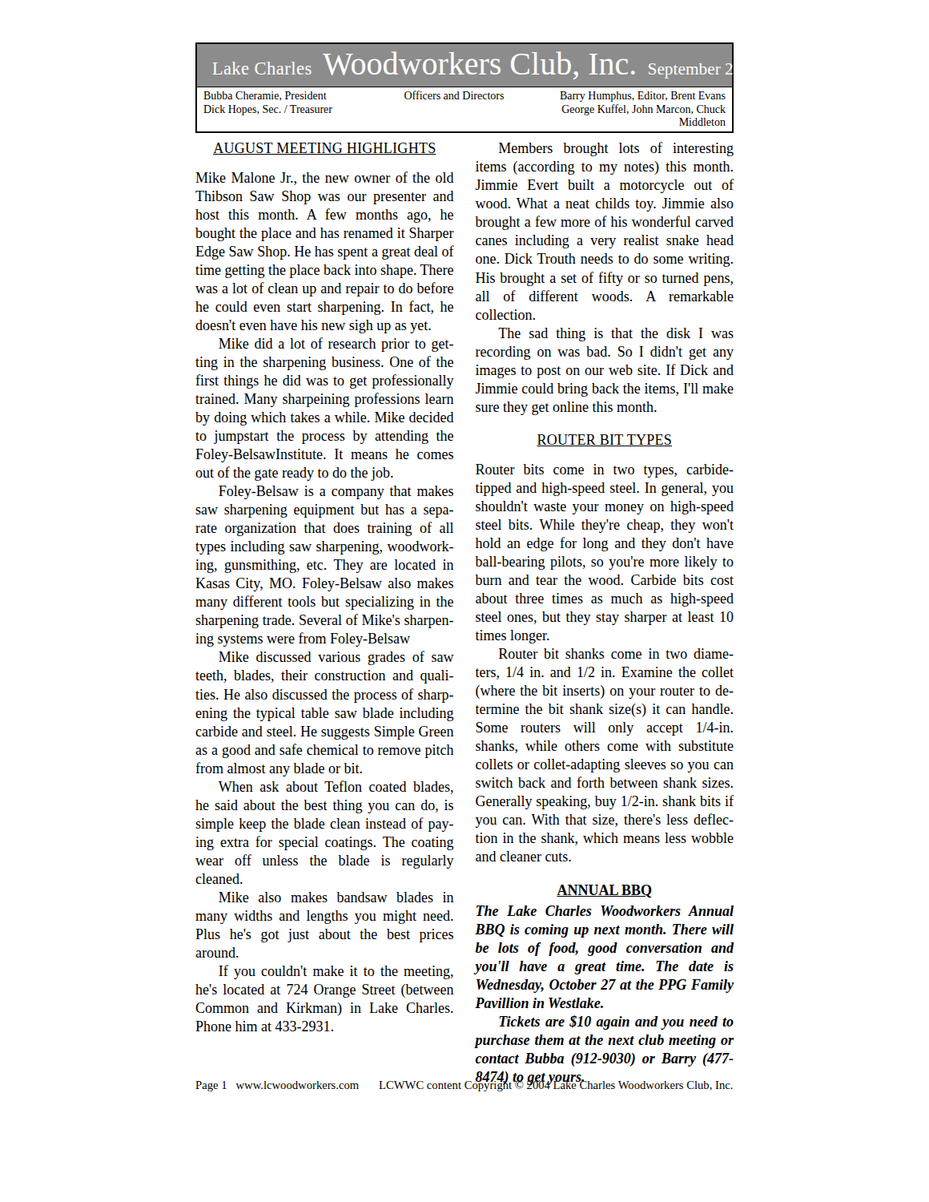Lake Charles Woodworkers Club, Inc. September 2004
Bubba Cheramie, President
Dick Hopes, Sec. / Treasurer
Officers and Directors
Barry Humphus, Editor, Brent Evans
George Kuffel, John Marcon, Chuck Middleton
AUGUST MEETING HIGHLIGHTS
Mike Malone Jr., the new owner of the old Thibson Saw Shop was our presenter and host this month. A few months ago, he bought the place and has renamed it Sharper Edge Saw Shop. He has spent a great deal of time getting the place back into shape. There was a lot of clean up and repair to do before he could even start sharpening. In fact, he doesn't even have his new sigh up as yet.
Mike did a lot of research prior to getting in the sharpening business. One of the first things he did was to get professionally trained. Many sharpeining professions learn by doing which takes a while. Mike decided to jumpstart the process by attending the Foley-BelsawInstitute. It means he comes out of the gate ready to do the job.
Foley-Belsaw is a company that makes saw sharpening equipment but has a separate organization that does training of all types including saw sharpening, woodworking, gunsmithing, etc. They are located in Kasas City, MO. Foley-Belsaw also makes many different tools but specializing in the sharpening trade. Several of Mike's sharpening systems were from Foley-Belsaw
Mike discussed various grades of saw teeth, blades, their construction and qualities. He also discussed the process of sharpening the typical table saw blade including carbide and steel. He suggests Simple Green as a good and safe chemical to remove pitch from almost any blade or bit.
When ask about Teflon coated blades, he said about the best thing you can do, is simple keep the blade clean instead of paying extra for special coatings. The coating wear off unless the blade is regularly cleaned.
Mike also makes bandsaw blades in many widths and lengths you might need. Plus he's got just about the best prices around.
If you couldn't make it to the meeting, he's located at 724 Orange Street (between Common and Kirkman) in Lake Charles. Phone him at 433-2931.
Members brought lots of interesting items (according to my notes) this month. Jimmie Evert built a motorcycle out of wood. What a neat childs toy. Jimmie also brought a few more of his wonderful carved canes including a very realist snake head one. Dick Trouth needs to do some writing. His brought a set of fifty or so turned pens, all of different woods. A remarkable collection.
The sad thing is that the disk I was recording on was bad. So I didn't get any images to post on our web site. If Dick and Jimmie could bring back the items, I'll make sure they get online this month.
ROUTER BIT TYPES
Router bits come in two types, carbide-tipped and high-speed steel. In general, you shouldn't waste your money on high-speed steel bits. While they're cheap, they won't hold an edge for long and they don't have ball-bearing pilots, so you're more likely to burn and tear the wood. Carbide bits cost about three times as much as high-speed steel ones, but they stay sharper at least 10 times longer.
Router bit shanks come in two diameters, 1/4 in. and 1/2 in. Examine the collet (where the bit inserts) on your router to determine the bit shank size(s) it can handle. Some routers will only accept 1/4-in. shanks, while others come with substitute collets or collet-adapting sleeves so you can switch back and forth between shank sizes. Generally speaking, buy 1/2-in. shank bits if you can. With that size, there's less deflection in the shank, which means less wobble and cleaner cuts.
ANNUAL BBQ
The Lake Charles Woodworkers Annual BBQ is coming up next month. There will be lots of food, good conversation and you'll have a great time. The date is Wednesday, October 27 at the PPG Family Pavillion in Westlake.
Tickets are $10 again and you need to purchase them at the next club meeting or contact Bubba (912-9030) or Barry (477-8474) to get yours.
Page 1 www.lcwoodworkers.com
LCWWC content Copyright © 2004 Lake Charles Woodworkers Club, Inc.